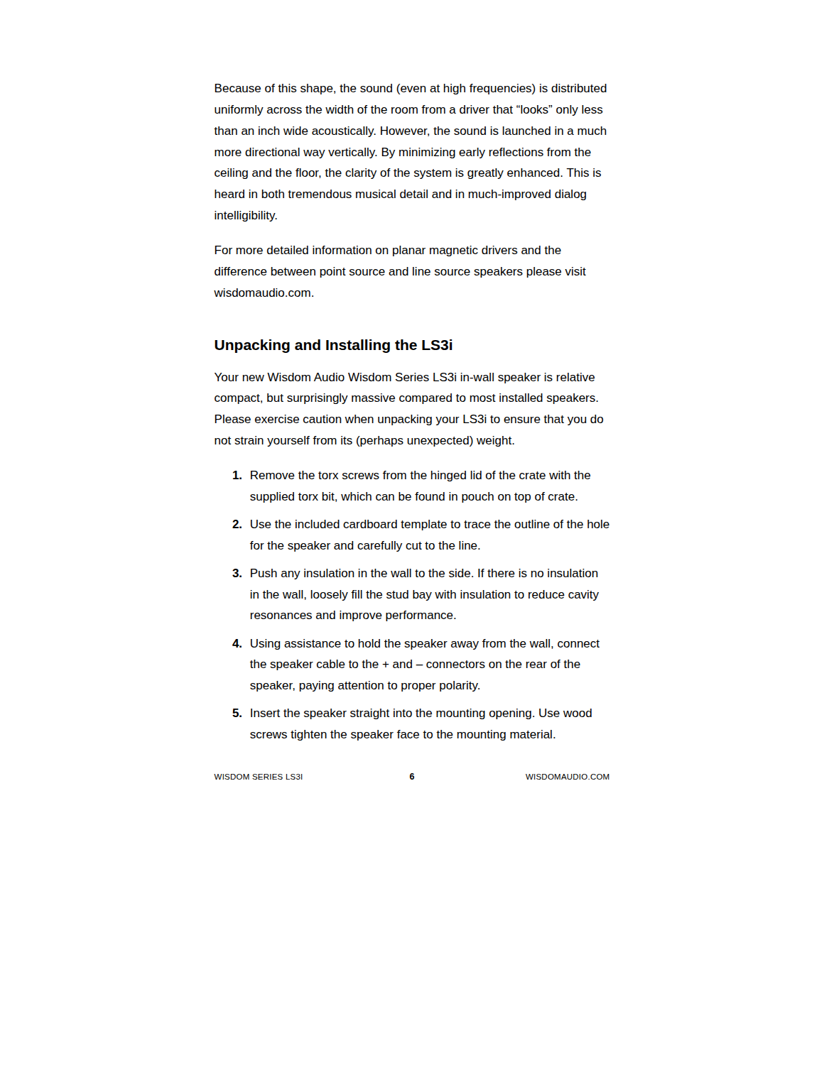Because of this shape, the sound (even at high frequencies) is distributed uniformly across the width of the room from a driver that “looks” only less than an inch wide acoustically. However, the sound is launched in a much more directional way vertically. By minimizing early reflections from the ceiling and the floor, the clarity of the system is greatly enhanced. This is heard in both tremendous musical detail and in much-improved dialog intelligibility.
For more detailed information on planar magnetic drivers and the difference between point source and line source speakers please visit wisdomaudio.com.
Unpacking and Installing the LS3i
Your new Wisdom Audio Wisdom Series LS3i in-wall speaker is relative compact, but surprisingly massive compared to most installed speakers. Please exercise caution when unpacking your LS3i to ensure that you do not strain yourself from its (perhaps unexpected) weight.
Remove the torx screws from the hinged lid of the crate with the supplied torx bit, which can be found in pouch on top of crate.
Use the included cardboard template to trace the outline of the hole for the speaker and carefully cut to the line.
Push any insulation in the wall to the side. If there is no insulation in the wall, loosely fill the stud bay with insulation to reduce cavity resonances and improve performance.
Using assistance to hold the speaker away from the wall, connect the speaker cable to the + and – connectors on the rear of the speaker, paying attention to proper polarity.
Insert the speaker straight into the mounting opening. Use wood screws tighten the speaker face to the mounting material.
WISDOM SERIES LS3I
6
WISDOMAUDIO.COM